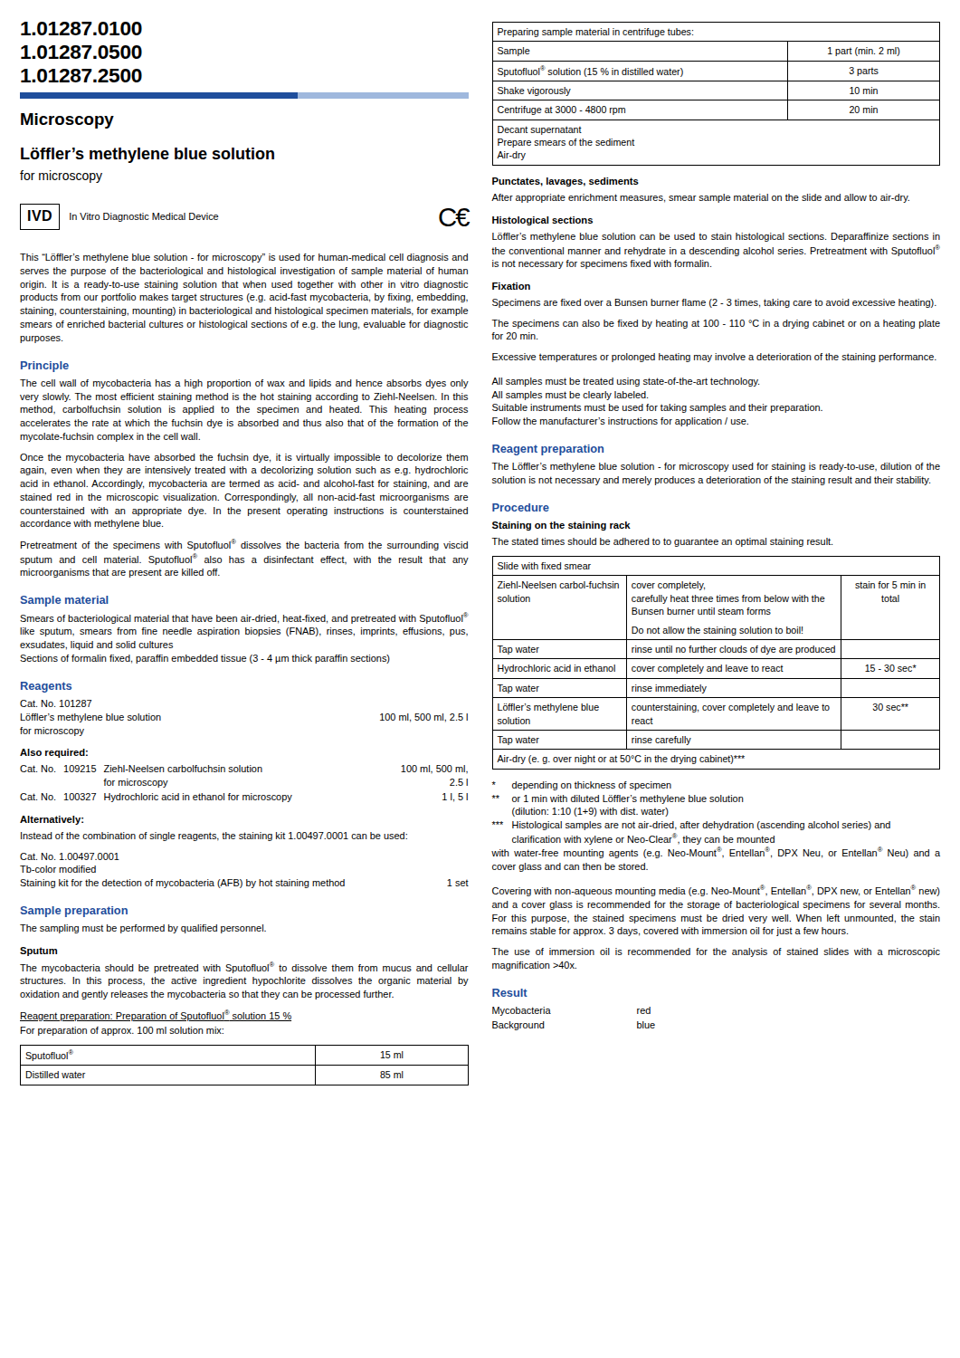1.01287.0100
1.01287.0500
1.01287.2500
Microscopy
Löffler’s methylene blue solution
for microscopy
IVD In Vitro Diagnostic Medical Device
C€
This “Löffler’s methylene blue solution - for microscopy” is used for human-medical cell diagnosis and serves the purpose of the bacteriological and histological investigation of sample material of human origin. It is a ready-to-use staining solution that when used together with other in vitro diagnostic products from our portfolio makes target structures (e.g. acid-fast mycobacteria, by fixing, embedding, staining, counterstaining, mounting) in bacteriological and histological specimen materials, for example smears of enriched bacterial cultures or histological sections of e.g. the lung, evaluable for diagnostic purposes.
Principle
The cell wall of mycobacteria has a high proportion of wax and lipids and hence absorbs dyes only very slowly. The most efficient staining method is the hot staining according to Ziehl-Neelsen. In this method, carbolfuchsin solution is applied to the specimen and heated. This heating process accelerates the rate at which the fuchsin dye is absorbed and thus also that of the formation of the mycolate-fuchsin complex in the cell wall.
Once the mycobacteria have absorbed the fuchsin dye, it is virtually impossible to decolorize them again, even when they are intensively treated with a decolorizing solution such as e.g. hydrochloric acid in ethanol. Accordingly, mycobacteria are termed as acid- and alcohol-fast for staining, and are stained red in the microscopic visualization. Correspondingly, all non-acid-fast microorganisms are counterstained with an appropriate dye. In the present operating instructions is counterstained accordance with methylene blue.
Pretreatment of the specimens with Sputofluol® dissolves the bacteria from the surrounding viscid sputum and cell material. Sputofluol® also has a disinfectant effect, with the result that any microorganisms that are present are killed off.
Sample material
Smears of bacteriological material that have been air-dried, heat-fixed, and pretreated with Sputofluol® like sputum, smears from fine needle aspiration biopsies (FNAB), rinses, imprints, effusions, pus, exsudates, liquid and solid cultures
Sections of formalin fixed, paraffin embedded tissue (3 - 4 µm thick paraffin sections)
Reagents
Cat. No. 101287
Löffler’s methylene blue solution
for microscopy
100 ml, 500 ml, 2.5 l
Also required:
Cat. No.
109215
Ziehl-Neelsen carbolfuchsin solution
for microscopy
100 ml, 500 ml,
2.5 l
Cat. No.
100327
Hydrochloric acid in ethanol for microscopy
1 l, 5 l
Alternatively:
Instead of the combination of single reagents, the staining kit 1.00497.0001 can be used:
Cat. No. 1.00497.0001
Tb-color modified
Staining kit for the detection of mycobacteria (AFB) by hot staining method
1 set
Sample preparation
The sampling must be performed by qualified personnel.
Sputum
The mycobacteria should be pretreated with Sputofluol® to dissolve them from mucus and cellular structures. In this process, the active ingredient hypochlorite dissolves the organic material by oxidation and gently releases the mycobacteria so that they can be processed further.
Reagent preparation: Preparation of Sputofluol® solution 15 %
For preparation of approx. 100 ml solution mix:
| Sputofluol ® | 15 ml |
| Distilled water | 85 ml |
| Preparing sample material in centrifuge tubes: |
| Sample | 1 part (min. 2 ml) |
| Sputofluol ® solution (15 % in distilled water) | 3 parts |
| Shake vigorously | 10 min |
| Centrifuge at 3000 - 4800 rpm | 20 min |
| Decant supernatant Prepare smears of the sediment Air-dry |
Punctates, lavages, sediments
After appropriate enrichment measures, smear sample material on the slide and allow to air-dry.
Histological sections
Löffler’s methylene blue solution can be used to stain histological sections. Deparaffinize sections in the conventional manner and rehydrate in a descending alcohol series. Pretreatment with Sputofluol® is not necessary for specimens fixed with formalin.
Fixation
Specimens are fixed over a Bunsen burner flame (2 - 3 times, taking care to avoid excessive heating).
The specimens can also be fixed by heating at 100 - 110 °C in a drying cabinet or on a heating plate for 20 min.
Excessive temperatures or prolonged heating may involve a deterioration of the staining performance.
All samples must be treated using state-of-the-art technology.
All samples must be clearly labeled.
Suitable instruments must be used for taking samples and their preparation.
Follow the manufacturer’s instructions for application / use.
Reagent preparation
The Löffler’s methylene blue solution - for microscopy used for staining is ready-to-use, dilution of the solution is not necessary and merely produces a deterioration of the staining result and their stability.
Procedure
Staining on the staining rack
The stated times should be adhered to to guarantee an optimal staining result.
| Slide with fixed smear |
| Ziehl-Neelsen carbol-fuchsin solution | cover completely, carefully heat three times from below with the Bunsen burner until steam forms Do not allow the staining solution to boil! | stain for 5 min in total |
| Tap water | rinse until no further clouds of dye are produced | |
| Hydrochloric acid in ethanol | cover completely and leave to react | 15 - 30 sec* |
| Tap water | rinse immediately | |
| Löffler’s methylene blue solution | counterstaining, cover completely and leave to react | 30 sec** |
| Tap water | rinse carefully | |
| Air-dry (e. g. over night or at 50°C in the drying cabinet)*** |
*
depending on thickness of specimen
**
or 1 min with diluted Löffler’s methylene blue solution
(dilution: 1:10 (1+9) with dist. water)
***
Histological samples are not air-dried, after dehydration (ascending alcohol series) and clarification with xylene or Neo-Clear®, they can be mounted
with water-free mounting agents (e.g. Neo-Mount®, Entellan®, DPX Neu, or Entellan® Neu) and a cover glass and can then be stored.
Covering with non-aqueous mounting media (e.g. Neo-Mount®, Entellan®, DPX new, or Entellan® new) and a cover glass is recommended for the storage of bacteriological specimens for several months. For this purpose, the stained specimens must be dried very well. When left unmounted, the stain remains stable for approx. 3 days, covered with immersion oil for just a few hours.
The use of immersion oil is recommended for the analysis of stained slides with a microscopic magnification >40x.
Result
Mycobacteria
red
Background
blue